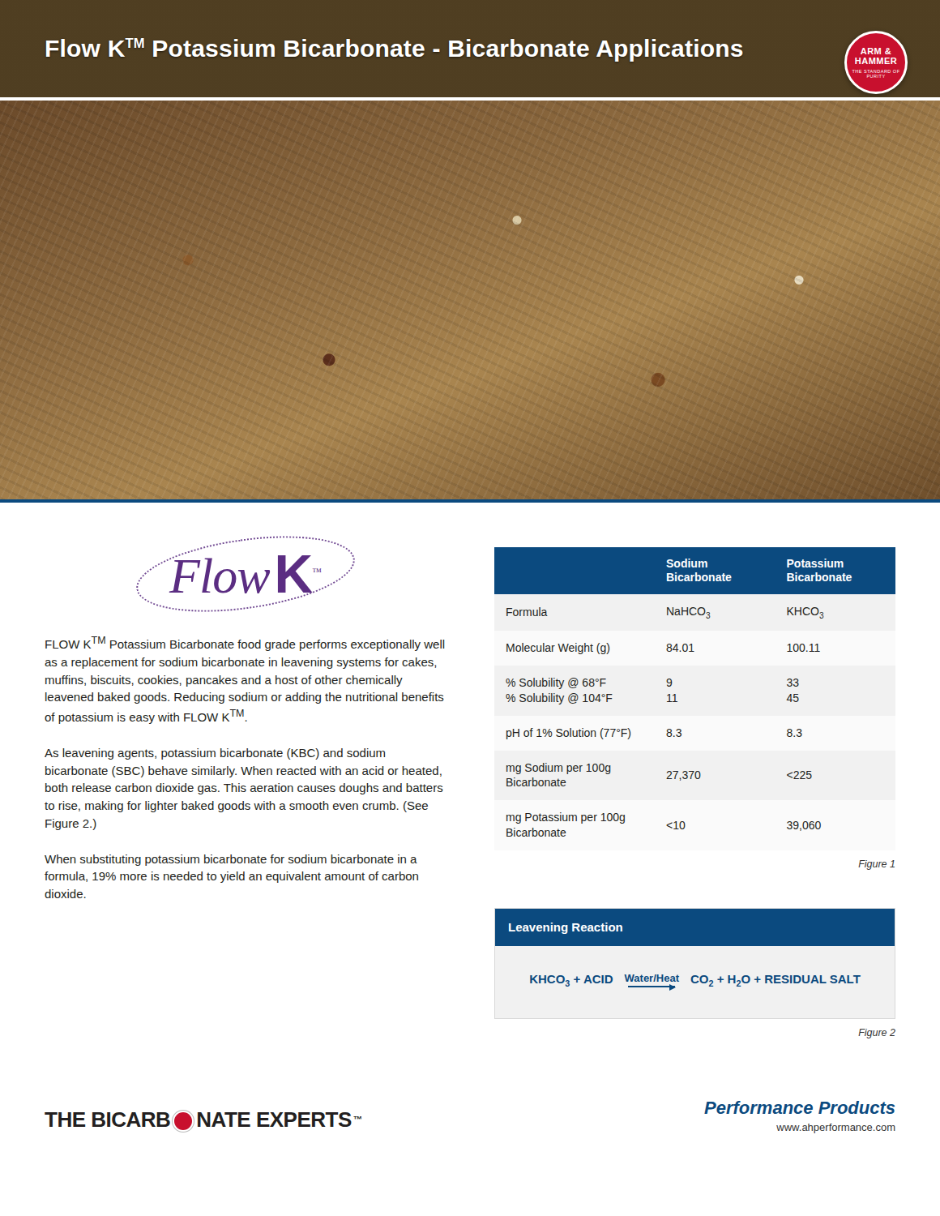Flow KTM Potassium Bicarbonate - Bicarbonate Applications
ARM & HAMMER THE STANDARD OF PURITY
Flow K™
FLOW KTM Potassium Bicarbonate food grade performs exceptionally well as a replacement for sodium bicarbonate in leavening systems for cakes, muffins, biscuits, cookies, pancakes and a host of other chemically leavened baked goods. Reducing sodium or adding the nutritional benefits of potassium is easy with FLOW KTM.
As leavening agents, potassium bicarbonate (KBC) and sodium bicarbonate (SBC) behave similarly. When reacted with an acid or heated, both release carbon dioxide gas. This aeration causes doughs and batters to rise, making for lighter baked goods with a smooth even crumb. (See Figure 2.)
When substituting potassium bicarbonate for sodium bicarbonate in a formula, 19% more is needed to yield an equivalent amount of carbon dioxide.
| | Sodium Bicarbonate | Potassium Bicarbonate |
| --- | --- | --- |
| Formula | NaHCO 3 | KHCO 3 |
| Molecular Weight (g) | 84.01 | 100.11 |
| % Solubility @ 68°F % Solubility @ 104°F | 9 11 | 33 45 |
| pH of 1% Solution (77°F) | 8.3 | 8.3 |
| mg Sodium per 100g Bicarbonate | 27,370 | <225 |
| mg Potassium per 100g Bicarbonate | <10 | 39,060 |
Figure 1
Leavening Reaction
KHCO3 + ACID Water/Heat CO2 + H2O + RESIDUAL SALT
Figure 2
THE BICARB NATE EXPERTS™
Performance Products
www.ahperformance.com